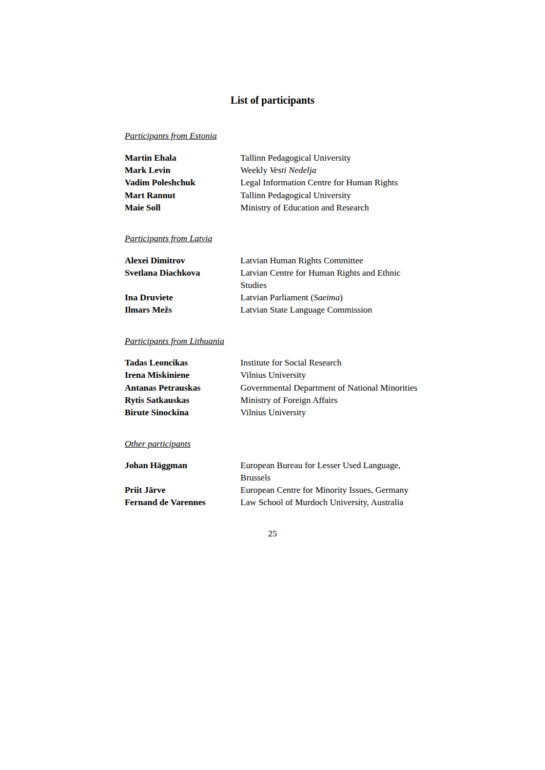List of participants
Participants from Estonia
| Martin Ehala | Tallinn Pedagogical University |
| Mark Levin | Weekly Vesti Nedelja |
| Vadim Poleshchuk | Legal Information Centre for Human Rights |
| Mart Rannut | Tallinn Pedagogical University |
| Maie Soll | Ministry of Education and Research |
Participants from Latvia
| Alexei Dimitrov | Latvian Human Rights Committee |
| Svetlana Diachkova | Latvian Centre for Human Rights and Ethnic Studies |
| Ina Druviete | Latvian Parliament ( Saeima ) |
| Ilmars Mežs | Latvian State Language Commission |
Participants from Lithuania
| Tadas Leoncikas | Institute for Social Research |
| Irena Miskiniene | Vilnius University |
| Antanas Petrauskas | Governmental Department of National Minorities |
| Rytis Satkauskas | Ministry of Foreign Affairs |
| Birute Sinockina | Vilnius University |
Other participants
| Johan Häggman | European Bureau for Lesser Used Language, Brussels |
| Priit Järve | European Centre for Minority Issues, Germany |
| Fernand de Varennes | Law School of Murdoch University, Australia |
25